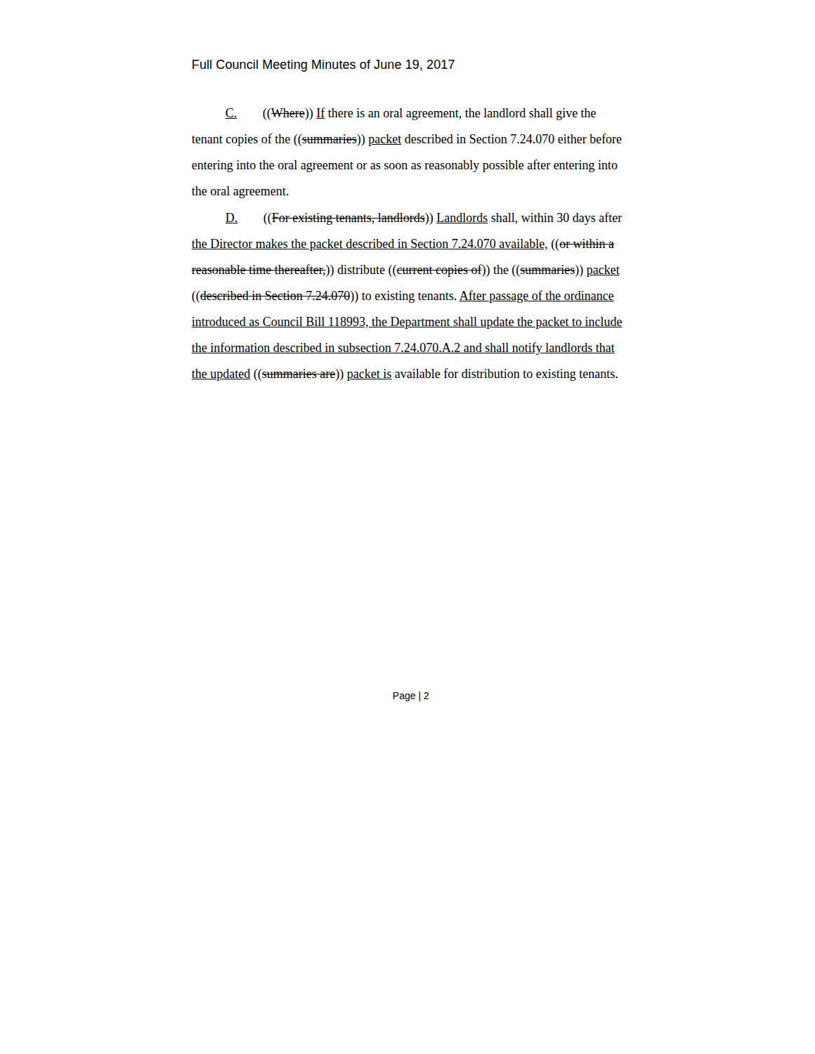Full Council Meeting Minutes of June 19, 2017
C.((Where)) If there is an oral agreement, the landlord shall give the tenant copies of the ((summaries)) packet described in Section 7.24.070 either before entering into the oral agreement or as soon as reasonably possible after entering into the oral agreement.
D.((For existing tenants, landlords)) Landlords shall, within 30 days after the Director makes the packet described in Section 7.24.070 available, ((or within a reasonable time thereafter,)) distribute ((current copies of)) the ((summaries)) packet ((described in Section 7.24.070)) to existing tenants. After passage of the ordinance introduced as Council Bill 118993, the Department shall update the packet to include the information described in subsection 7.24.070.A.2 and shall notify landlords that the updated ((summaries are)) packet is available for distribution to existing tenants.
Page | 2